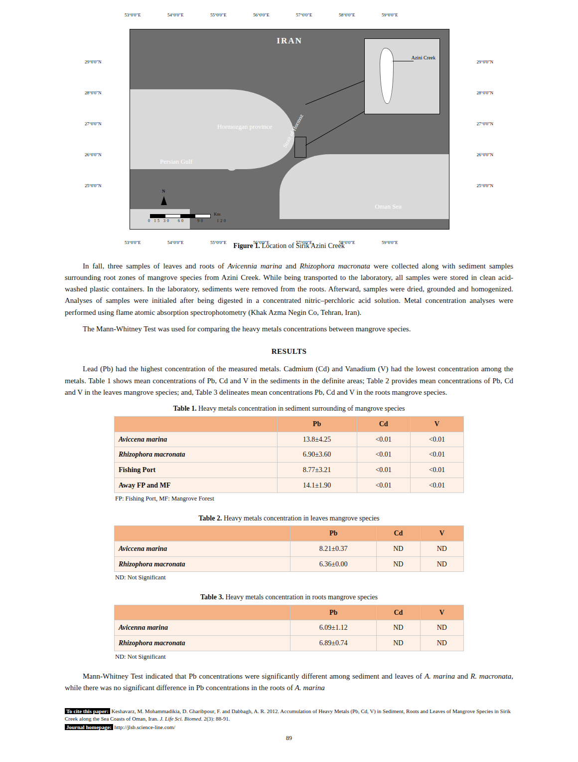29°0'0"N 28°0'0"N 27°0'0"N 26°0'0"N 25°0'0"N 29°0'0"N 28°0'0"N 27°0'0"N 26°0'0"N 25°0'0"N 53°0'0"E 54°0'0"E 55°0'0"E 56°0'0"E 57°0'0"E 58°0'0"E 59°0'0"E 53°0'0"E 54°0'0"E 55°0'0"E 56°0'0"E 57°0'0"E 58°0'0"E 59°0'0"E
IRAN
Hormozgan province
Persian Gulf
Oman Sea
Strait of Hormoz
Azini Creek
N
0 15 30 60 90 120
Km
Figure 1. Location of Sirik Azini Creek
In fall, three samples of leaves and roots of Avicennia marina and Rhizophora macronata were collected along with sediment samples surrounding root zones of mangrove species from Azini Creek. While being transported to the laboratory, all samples were stored in clean acid-washed plastic containers. In the laboratory, sediments were removed from the roots. Afterward, samples were dried, grounded and homogenized. Analyses of samples were initialed after being digested in a concentrated nitric–perchloric acid solution. Metal concentration analyses were performed using flame atomic absorption spectrophotometry (Khak Azma Negin Co, Tehran, Iran).
The Mann-Whitney Test was used for comparing the heavy metals concentrations between mangrove species.
RESULTS
Lead (Pb) had the highest concentration of the measured metals. Cadmium (Cd) and Vanadium (V) had the lowest concentration among the metals. Table 1 shows mean concentrations of Pb, Cd and V in the sediments in the definite areas; Table 2 provides mean concentrations of Pb, Cd and V in the leaves mangrove species; and, Table 3 delineates mean concentrations Pb, Cd and V in the roots mangrove species.
Table 1. Heavy metals concentration in sediment surrounding of mangrove species
| | Pb | Cd | V |
| --- | --- | --- | --- |
| Aviccena marina | 13.8±4.25 | <0.01 | <0.01 |
| Rhizophora macronata | 6.90±3.60 | <0.01 | <0.01 |
| Fishing Port | 8.77±3.21 | <0.01 | <0.01 |
| Away FP and MF | 14.1±1.90 | <0.01 | <0.01 |
FP: Fishing Port, MF: Mangrove Forest
Table 2. Heavy metals concentration in leaves mangrove species
| | Pb | Cd | V |
| --- | --- | --- | --- |
| Aviccena marina | 8.21±0.37 | ND | ND |
| Rhizophora macronata | 6.36±0.00 | ND | ND |
ND: Not Significant
Table 3. Heavy metals concentration in roots mangrove species
| | Pb | Cd | V |
| --- | --- | --- | --- |
| Avicenna marina | 6.09±1.12 | ND | ND |
| Rhizophora macronata | 6.89±0.74 | ND | ND |
ND: Not Significant
Mann-Whitney Test indicated that Pb concentrations were significantly different among sediment and leaves of A. marina and R. macronata, while there was no significant difference in Pb concentrations in the roots of A. marina
To cite this paper: Keshavarz, M. Mohammadikia, D. Gharibpour, F. and Dabbagh, A. R. 2012. Accumulation of Heavy Metals (Pb, Cd, V) in Sediment, Roots and Leaves of Mangrove Species in Sirik Creek along the Sea Coasts of Oman, Iran. J. Life Sci. Biomed. 2(3): 88-91.
Journal homepage: http://jlsb.science-line.com/
89